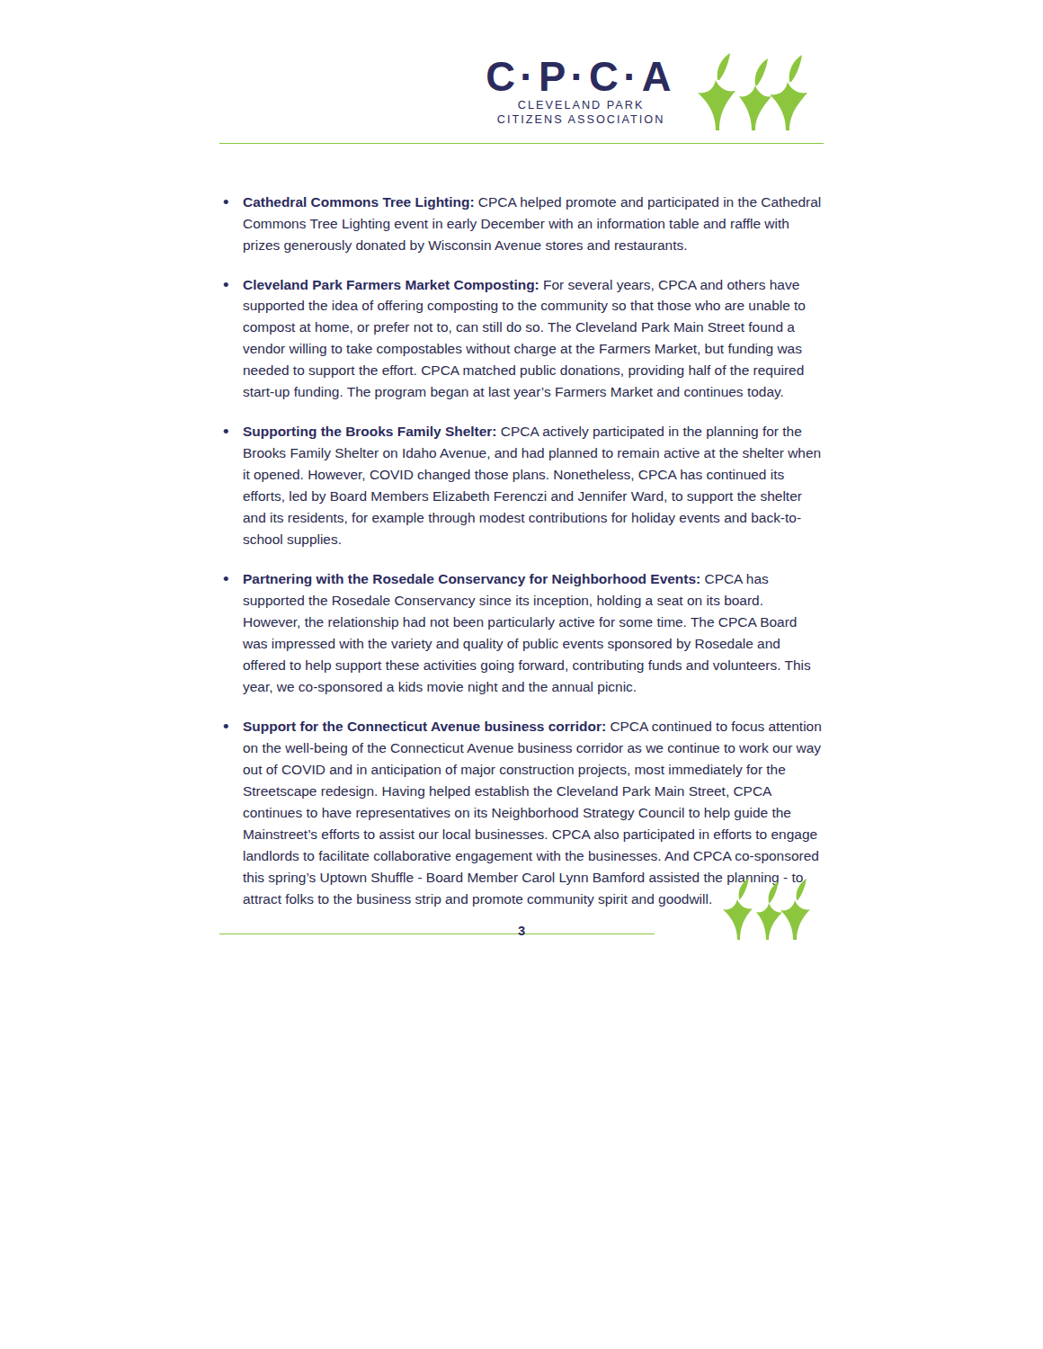C·P·C·A
CLEVELAND PARK
CITIZENS ASSOCIATION
Cathedral Commons Tree Lighting: CPCA helped promote and participated in the Cathedral Commons Tree Lighting event in early December with an information table and raffle with prizes generously donated by Wisconsin Avenue stores and restaurants.
Cleveland Park Farmers Market Composting: For several years, CPCA and others have supported the idea of offering composting to the community so that those who are unable to compost at home, or prefer not to, can still do so. The Cleveland Park Main Street found a vendor willing to take compostables without charge at the Farmers Market, but funding was needed to support the effort. CPCA matched public donations, providing half of the required start-up funding. The program began at last year’s Farmers Market and continues today.
Supporting the Brooks Family Shelter: CPCA actively participated in the planning for the Brooks Family Shelter on Idaho Avenue, and had planned to remain active at the shelter when it opened. However, COVID changed those plans. Nonetheless, CPCA has continued its efforts, led by Board Members Elizabeth Ferenczi and Jennifer Ward, to support the shelter and its residents, for example through modest contributions for holiday events and back-to-school supplies.
Partnering with the Rosedale Conservancy for Neighborhood Events: CPCA has supported the Rosedale Conservancy since its inception, holding a seat on its board. However, the relationship had not been particularly active for some time. The CPCA Board was impressed with the variety and quality of public events sponsored by Rosedale and offered to help support these activities going forward, contributing funds and volunteers. This year, we co-sponsored a kids movie night and the annual picnic.
Support for the Connecticut Avenue business corridor: CPCA continued to focus attention on the well-being of the Connecticut Avenue business corridor as we continue to work our way out of COVID and in anticipation of major construction projects, most immediately for the Streetscape redesign. Having helped establish the Cleveland Park Main Street, CPCA continues to have representatives on its Neighborhood Strategy Council to help guide the Mainstreet’s efforts to assist our local businesses. CPCA also participated in efforts to engage landlords to facilitate collaborative engagement with the businesses. And CPCA co-sponsored this spring’s Uptown Shuffle - Board Member Carol Lynn Bamford assisted the planning - to attract folks to the business strip and promote community spirit and goodwill.
3